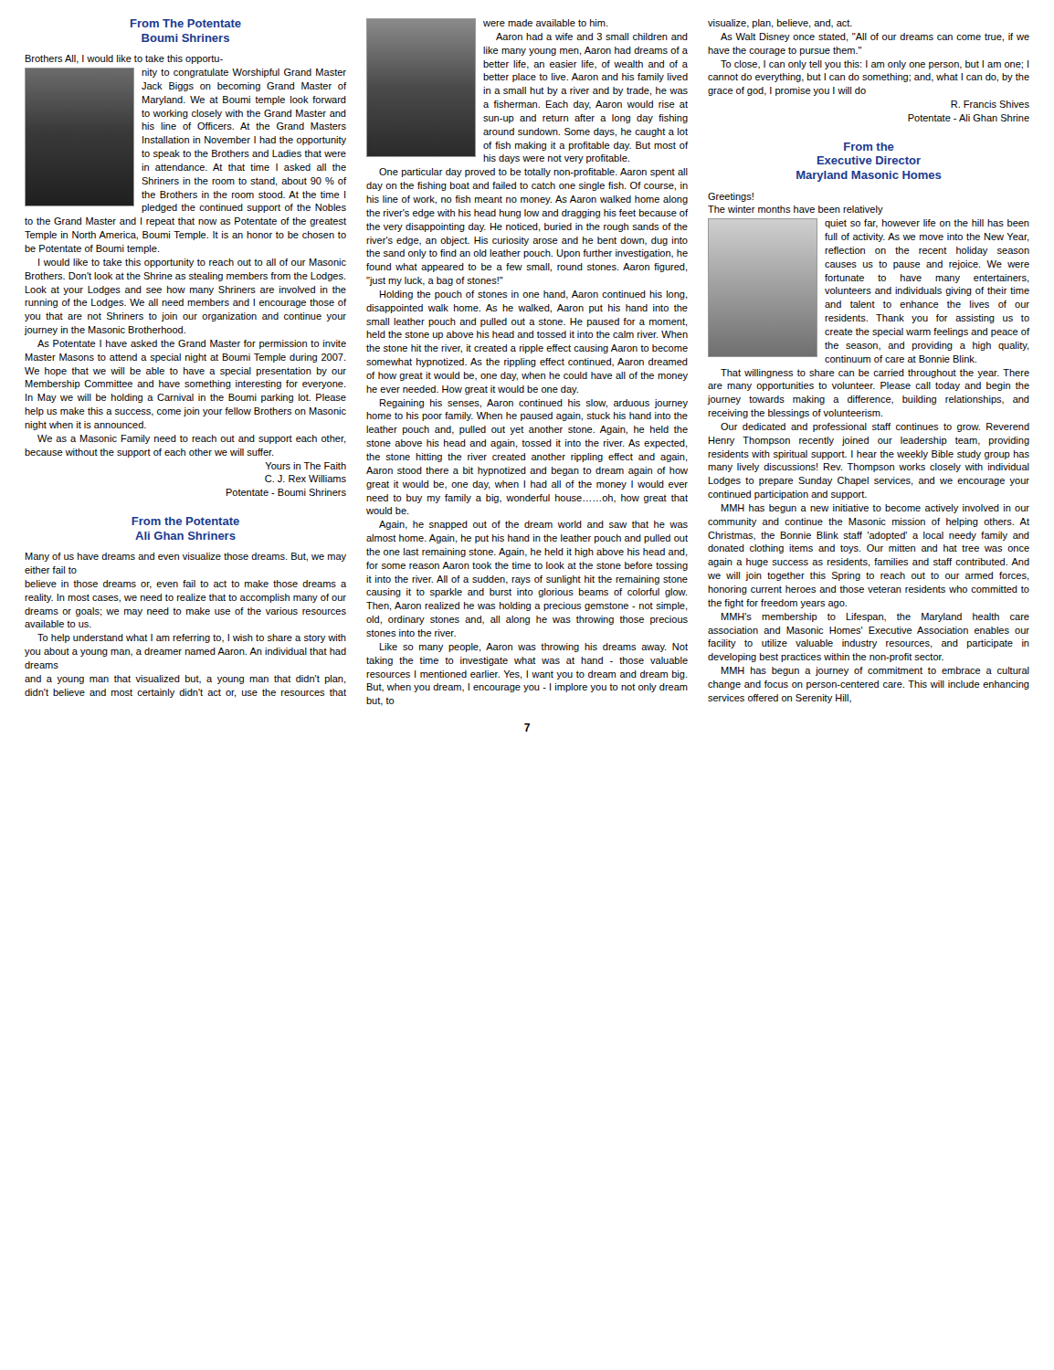From The Potentate
Boumi Shriners
Brothers All, I would like to take this opportu-
Potentate Boumi
nity to congratulate Worshipful Grand Master Jack Biggs on becoming Grand Master of Maryland. We at Boumi temple look forward to working closely with the Grand Master and his line of Officers. At the Grand Masters Installation in November I had the opportunity to speak to the Brothers and Ladies that were in attendance. At that time I asked all the Shriners in the room to stand, about 90 % of the Brothers in the room stood. At the time I pledged the continued support of the Nobles to the Grand Master and I repeat that now as Potentate of the greatest Temple in North America, Boumi Temple. It is an honor to be chosen to be Potentate of Boumi temple.
I would like to take this opportunity to reach out to all of our Masonic Brothers. Don't look at the Shrine as stealing members from the Lodges. Look at your Lodges and see how many Shriners are involved in the running of the Lodges. We all need members and I encourage those of you that are not Shriners to join our organization and continue your journey in the Masonic Brotherhood.
As Potentate I have asked the Grand Master for permission to invite Master Masons to attend a special night at Boumi Temple during 2007. We hope that we will be able to have a special presentation by our Membership Committee and have something interesting for everyone. In May we will be holding a Carnival in the Boumi parking lot. Please help us make this a success, come join your fellow Brothers on Masonic night when it is announced.
We as a Masonic Family need to reach out and support each other, because without the support of each other we will suffer.
Yours in The Faith
C. J. Rex Williams
Potentate - Boumi Shriners
From the Potentate
Ali Ghan Shriners
Many of us have dreams and even visualize those dreams. But, we may either fail to
Potentate Ali Ghan
believe in those dreams or, even fail to act to make those dreams a reality. In most cases, we need to realize that to accomplish many of our dreams or goals; we may need to make use of the various resources available to us.
To help understand what I am referring to, I wish to share a story with you about a young man, a dreamer named Aaron. An individual that had dreams
and a young man that visualized but, a young man that didn't plan, didn't believe and most certainly didn't act or, use the resources that were made available to him.
Aaron had a wife and 3 small children and like many young men, Aaron had dreams of a better life, an easier life, of wealth and of a better place to live. Aaron and his family lived in a small hut by a river and by trade, he was a fisherman. Each day, Aaron would rise at sun-up and return after a long day fishing around sundown. Some days, he caught a lot of fish making it a profitable day. But most of his days were not very profitable.
One particular day proved to be totally non-profitable. Aaron spent all day on the fishing boat and failed to catch one single fish. Of course, in his line of work, no fish meant no money. As Aaron walked home along the river's edge with his head hung low and dragging his feet because of the very disappointing day. He noticed, buried in the rough sands of the river's edge, an object. His curiosity arose and he bent down, dug into the sand only to find an old leather pouch. Upon further investigation, he found what appeared to be a few small, round stones. Aaron figured, "just my luck, a bag of stones!"
Holding the pouch of stones in one hand, Aaron continued his long, disappointed walk home. As he walked, Aaron put his hand into the small leather pouch and pulled out a stone. He paused for a moment, held the stone up above his head and tossed it into the calm river. When the stone hit the river, it created a ripple effect causing Aaron to become somewhat hypnotized. As the rippling effect continued, Aaron dreamed of how great it would be, one day, when he could have all of the money he ever needed. How great it would be one day.
Regaining his senses, Aaron continued his slow, arduous journey home to his poor family. When he paused again, stuck his hand into the leather pouch and, pulled out yet another stone. Again, he held the stone above his head and again, tossed it into the river. As expected, the stone hitting the river created another rippling effect and again, Aaron stood there a bit hypnotized and began to dream again of how great it would be, one day, when I had all of the money I would ever need to buy my family a big, wonderful house……oh, how great that would be.
Again, he snapped out of the dream world and saw that he was almost home. Again, he put his hand in the leather pouch and pulled out the one last remaining stone. Again, he held it high above his head and, for some reason Aaron took the time to look at the stone before tossing it into the river. All of a sudden, rays of sunlight hit the remaining stone causing it to sparkle and burst into glorious beams of colorful glow. Then, Aaron realized he was holding a precious gemstone - not simple, old, ordinary stones and, all along he was throwing those precious stones into the river.
Like so many people, Aaron was throwing his dreams away. Not taking the time to investigate what was at hand - those valuable resources I mentioned earlier. Yes, I want you to dream and dream big. But, when you dream, I encourage you - I implore you to not only dream but, to
visualize, plan, believe, and, act.
As Walt Disney once stated, "All of our dreams can come true, if we have the courage to pursue them."
To close, I can only tell you this: I am only one person, but I am one; I cannot do everything, but I can do something; and, what I can do, by the grace of god, I promise you I will do
R. Francis Shives
Potentate - Ali Ghan Shrine
From the
Executive Director
Maryland Masonic Homes
Greetings!
The winter months have been relatively
Executive Director
quiet so far, however life on the hill has been full of activity. As we move into the New Year, reflection on the recent holiday season causes us to pause and rejoice. We were fortunate to have many entertainers, volunteers and individuals giving of their time and talent to enhance the lives of our residents. Thank you for assisting us to create the special warm feelings and peace of the season, and providing a high quality, continuum of care at Bonnie Blink.
That willingness to share can be carried throughout the year. There are many opportunities to volunteer. Please call today and begin the journey towards making a difference, building relationships, and receiving the blessings of volunteerism.
Our dedicated and professional staff continues to grow. Reverend Henry Thompson recently joined our leadership team, providing residents with spiritual support. I hear the weekly Bible study group has many lively discussions! Rev. Thompson works closely with individual Lodges to prepare Sunday Chapel services, and we encourage your continued participation and support.
MMH has begun a new initiative to become actively involved in our community and continue the Masonic mission of helping others. At Christmas, the Bonnie Blink staff 'adopted' a local needy family and donated clothing items and toys. Our mitten and hat tree was once again a huge success as residents, families and staff contributed. And we will join together this Spring to reach out to our armed forces, honoring current heroes and those veteran residents who committed to the fight for freedom years ago.
MMH's membership to Lifespan, the Maryland health care association and Masonic Homes' Executive Association enables our facility to utilize valuable industry resources, and participate in developing best practices within the non-profit sector.
MMH has begun a journey of commitment to embrace a cultural change and focus on person-centered care. This will include enhancing services offered on Serenity Hill,
7